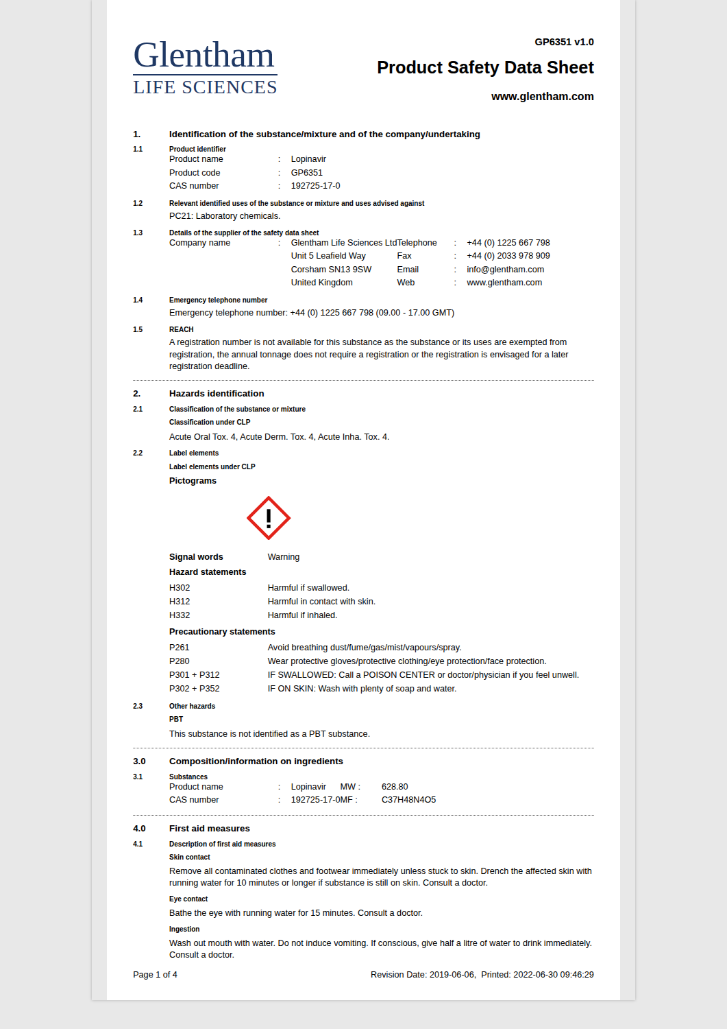Glentham
LIFE SCIENCES
GP6351 v1.0
Product Safety Data Sheet
www.glentham.com
1. Identification of the substance/mixture and of the company/undertaking
1.1 Product identifier
| Product name | : | Lopinavir |
| Product code | : | GP6351 |
| CAS number | : | 192725-17-0 |
1.2 Relevant identified uses of the substance or mixture and uses advised against
PC21: Laboratory chemicals.
1.3 Details of the supplier of the safety data sheet
| Company name | : | Glentham Life Sciences Ltd | Telephone | : | +44 (0) 1225 667 798 |
| | | Unit 5 Leafield Way | Fax | : | +44 (0) 2033 978 909 |
| | | Corsham SN13 9SW | Email | : | info@glentham.com |
| | | United Kingdom | Web | : | www.glentham.com |
1.4 Emergency telephone number
Emergency telephone number: +44 (0) 1225 667 798 (09.00 - 17.00 GMT)
1.5 REACH
A registration number is not available for this substance as the substance or its uses are exempted from registration, the annual tonnage does not require a registration or the registration is envisaged for a later registration deadline.
2. Hazards identification
2.1 Classification of the substance or mixture
Classification under CLP
Acute Oral Tox. 4, Acute Derm. Tox. 4, Acute Inha. Tox. 4.
2.2 Label elements
Label elements under CLP
Pictograms
Signal words Warning
Hazard statements
| H302 | Harmful if swallowed. |
| H312 | Harmful in contact with skin. |
| H332 | Harmful if inhaled. |
Precautionary statements
| P261 | Avoid breathing dust/fume/gas/mist/vapours/spray. |
| P280 | Wear protective gloves/protective clothing/eye protection/face protection. |
| P301 + P312 | IF SWALLOWED: Call a POISON CENTER or doctor/physician if you feel unwell. |
| P302 + P352 | IF ON SKIN: Wash with plenty of soap and water. |
2.3 Other hazards
PBT
This substance is not identified as a PBT substance.
3.0 Composition/information on ingredients
3.1 Substances
| Product name | : | Lopinavir | MW : | 628.80 |
| CAS number | : | 192725-17-0 | MF : | C37H48N4O5 |
4.0 First aid measures
4.1 Description of first aid measures
Skin contact
Remove all contaminated clothes and footwear immediately unless stuck to skin. Drench the affected skin with running water for 10 minutes or longer if substance is still on skin. Consult a doctor.
Eye contact
Bathe the eye with running water for 15 minutes. Consult a doctor.
Ingestion
Wash out mouth with water. Do not induce vomiting. If conscious, give half a litre of water to drink immediately. Consult a doctor.
Page 1 of 4
Revision Date: 2019-06-06, Printed: 2022-06-30 09:46:29